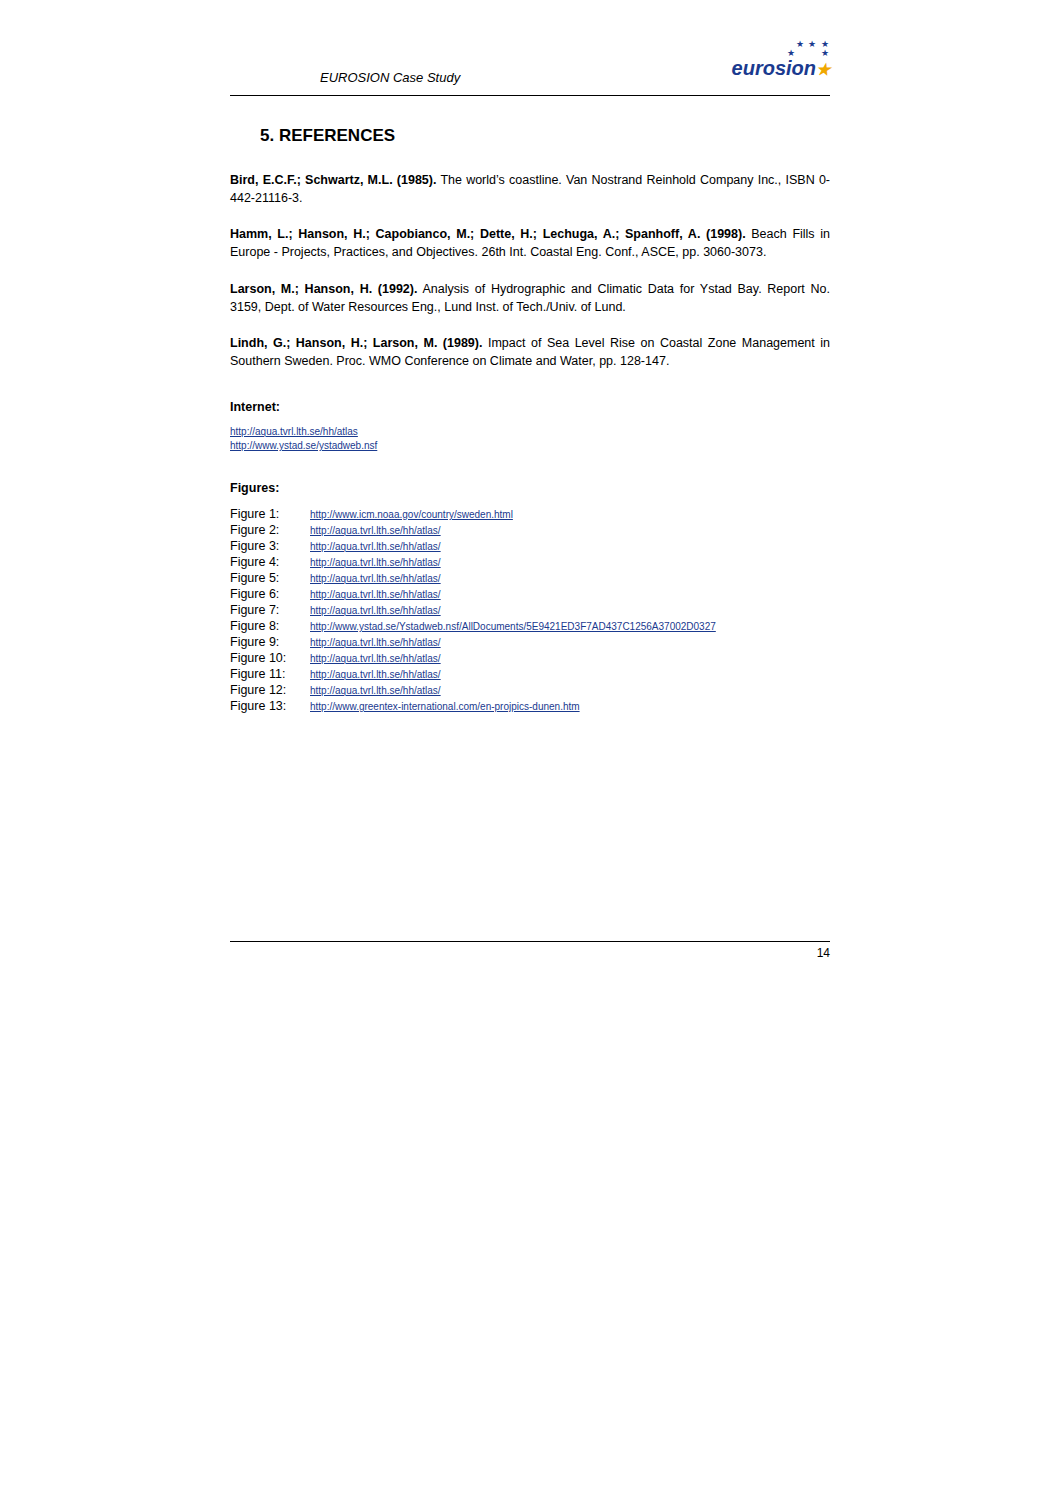EUROSION Case Study
★ ★ ★
★ ★
eurosion★
5. REFERENCES
Bird, E.C.F.; Schwartz, M.L. (1985). The world’s coastline. Van Nostrand Reinhold Company Inc., ISBN 0-442-21116-3.
Hamm, L.; Hanson, H.; Capobianco, M.; Dette, H.; Lechuga, A.; Spanhoff, A. (1998). Beach Fills in Europe - Projects, Practices, and Objectives. 26th Int. Coastal Eng. Conf., ASCE, pp. 3060-3073.
Larson, M.; Hanson, H. (1992). Analysis of Hydrographic and Climatic Data for Ystad Bay. Report No. 3159, Dept. of Water Resources Eng., Lund Inst. of Tech./Univ. of Lund.
Lindh, G.; Hanson, H.; Larson, M. (1989). Impact of Sea Level Rise on Coastal Zone Management in Southern Sweden. Proc. WMO Conference on Climate and Water, pp. 128-147.
Internet:
http://aqua.tvrl.lth.se/hh/atlas http://www.ystad.se/ystadweb.nsf
Figures:
Figure 1: http://www.icm.noaa.gov/country/sweden.html
Figure 2: http://aqua.tvrl.lth.se/hh/atlas/
Figure 3: http://aqua.tvrl.lth.se/hh/atlas/
Figure 4: http://aqua.tvrl.lth.se/hh/atlas/
Figure 5: http://aqua.tvrl.lth.se/hh/atlas/
Figure 6: http://aqua.tvrl.lth.se/hh/atlas/
Figure 7: http://aqua.tvrl.lth.se/hh/atlas/
Figure 8: http://www.ystad.se/Ystadweb.nsf/AllDocuments/5E9421ED3F7AD437C1256A37002D0327
Figure 9: http://aqua.tvrl.lth.se/hh/atlas/
Figure 10: http://aqua.tvrl.lth.se/hh/atlas/
Figure 11: http://aqua.tvrl.lth.se/hh/atlas/
Figure 12: http://aqua.tvrl.lth.se/hh/atlas/
Figure 13: http://www.greentex-international.com/en-projpics-dunen.htm
14